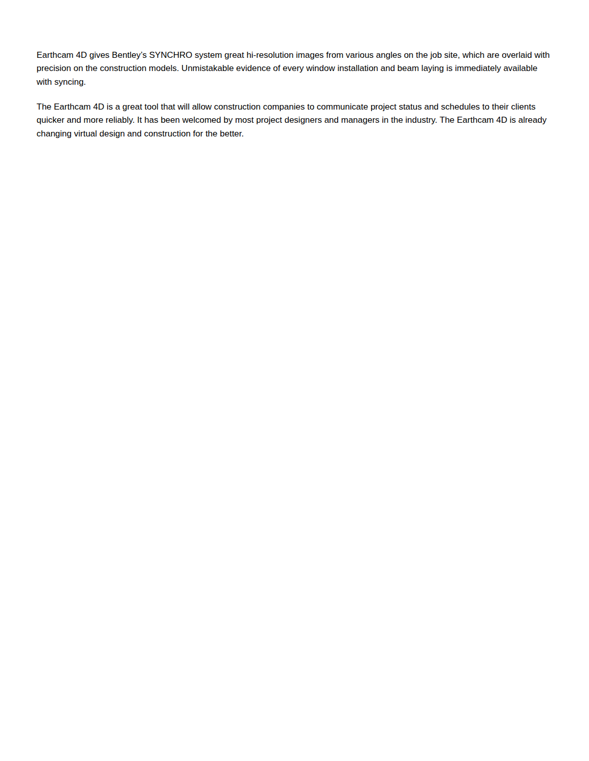Earthcam 4D gives Bentley’s SYNCHRO system great hi-resolution images from various angles on the job site, which are overlaid with precision on the construction models. Unmistakable evidence of every window installation and beam laying is immediately available with syncing.
The Earthcam 4D is a great tool that will allow construction companies to communicate project status and schedules to their clients quicker and more reliably. It has been welcomed by most project designers and managers in the industry. The Earthcam 4D is already changing virtual design and construction for the better.